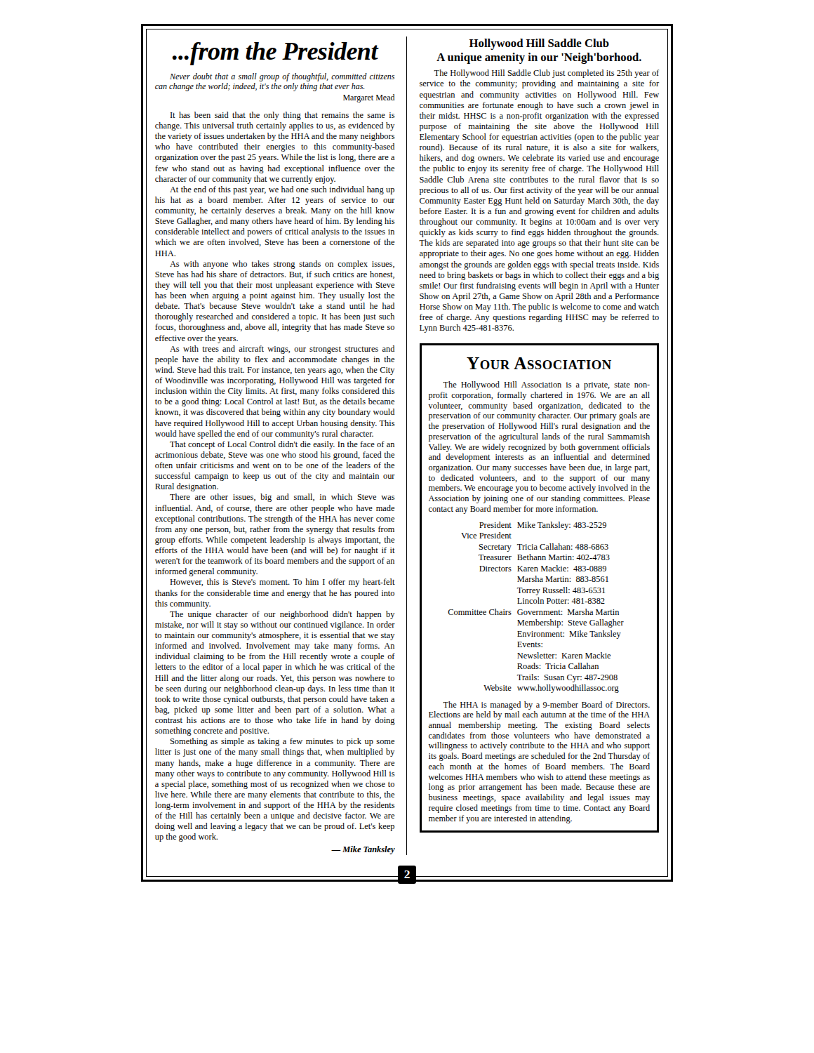...from the President
Never doubt that a small group of thoughtful, committed citizens can change the world; indeed, it's the only thing that ever has.
Margaret Mead
It has been said that the only thing that remains the same is change. This universal truth certainly applies to us, as evidenced by the variety of issues undertaken by the HHA and the many neighbors who have contributed their energies to this community-based organization over the past 25 years. While the list is long, there are a few who stand out as having had exceptional influence over the character of our community that we currently enjoy.
At the end of this past year, we had one such individual hang up his hat as a board member. After 12 years of service to our community, he certainly deserves a break. Many on the hill know Steve Gallagher, and many others have heard of him. By lending his considerable intellect and powers of critical analysis to the issues in which we are often involved, Steve has been a cornerstone of the HHA.
As with anyone who takes strong stands on complex issues, Steve has had his share of detractors. But, if such critics are honest, they will tell you that their most unpleasant experience with Steve has been when arguing a point against him. They usually lost the debate. That's because Steve wouldn't take a stand until he had thoroughly researched and considered a topic. It has been just such focus, thoroughness and, above all, integrity that has made Steve so effective over the years.
As with trees and aircraft wings, our strongest structures and people have the ability to flex and accommodate changes in the wind. Steve had this trait. For instance, ten years ago, when the City of Woodinville was incorporating, Hollywood Hill was targeted for inclusion within the City limits. At first, many folks considered this to be a good thing: Local Control at last! But, as the details became known, it was discovered that being within any city boundary would have required Hollywood Hill to accept Urban housing density. This would have spelled the end of our community's rural character.
That concept of Local Control didn't die easily. In the face of an acrimonious debate, Steve was one who stood his ground, faced the often unfair criticisms and went on to be one of the leaders of the successful campaign to keep us out of the city and maintain our Rural designation.
There are other issues, big and small, in which Steve was influential. And, of course, there are other people who have made exceptional contributions. The strength of the HHA has never come from any one person, but, rather from the synergy that results from group efforts. While competent leadership is always important, the efforts of the HHA would have been (and will be) for naught if it weren't for the teamwork of its board members and the support of an informed general community.
However, this is Steve's moment. To him I offer my heart-felt thanks for the considerable time and energy that he has poured into this community.
The unique character of our neighborhood didn't happen by mistake, nor will it stay so without our continued vigilance. In order to maintain our community's atmosphere, it is essential that we stay informed and involved. Involvement may take many forms. An individual claiming to be from the Hill recently wrote a couple of letters to the editor of a local paper in which he was critical of the Hill and the litter along our roads. Yet, this person was nowhere to be seen during our neighborhood clean-up days. In less time than it took to write those cynical outbursts, that person could have taken a bag, picked up some litter and been part of a solution. What a contrast his actions are to those who take life in hand by doing something concrete and positive.
Something as simple as taking a few minutes to pick up some litter is just one of the many small things that, when multiplied by many hands, make a huge difference in a community. There are many other ways to contribute to any community. Hollywood Hill is a special place, something most of us recognized when we chose to live here. While there are many elements that contribute to this, the long-term involvement in and support of the HHA by the residents of the Hill has certainly been a unique and decisive factor. We are doing well and leaving a legacy that we can be proud of. Let's keep up the good work.
— Mike Tanksley
Hollywood Hill Saddle Club
A unique amenity in our 'Neigh'borhood.
The Hollywood Hill Saddle Club just completed its 25th year of service to the community; providing and maintaining a site for equestrian and community activities on Hollywood Hill. Few communities are fortunate enough to have such a crown jewel in their midst. HHSC is a non-profit organization with the expressed purpose of maintaining the site above the Hollywood Hill Elementary School for equestrian activities (open to the public year round). Because of its rural nature, it is also a site for walkers, hikers, and dog owners. We celebrate its varied use and encourage the public to enjoy its serenity free of charge. The Hollywood Hill Saddle Club Arena site contributes to the rural flavor that is so precious to all of us. Our first activity of the year will be our annual Community Easter Egg Hunt held on Saturday March 30th, the day before Easter. It is a fun and growing event for children and adults throughout our community. It begins at 10:00am and is over very quickly as kids scurry to find eggs hidden throughout the grounds. The kids are separated into age groups so that their hunt site can be appropriate to their ages. No one goes home without an egg. Hidden amongst the grounds are golden eggs with special treats inside. Kids need to bring baskets or bags in which to collect their eggs and a big smile! Our first fundraising events will begin in April with a Hunter Show on April 27th, a Game Show on April 28th and a Performance Horse Show on May 11th. The public is welcome to come and watch free of charge. Any questions regarding HHSC may be referred to Lynn Burch 425-481-8376.
YOUR ASSOCIATION
The Hollywood Hill Association is a private, state non-profit corporation, formally chartered in 1976. We are an all volunteer, community based organization, dedicated to the preservation of our community character. Our primary goals are the preservation of Hollywood Hill's rural designation and the preservation of the agricultural lands of the rural Sammamish Valley. We are widely recognized by both government officials and development interests as an influential and determined organization. Our many successes have been due, in large part, to dedicated volunteers, and to the support of our many members. We encourage you to become actively involved in the Association by joining one of our standing committees. Please contact any Board member for more information.
| President | Mike Tanksley: 483-2529 |
| Vice President | |
| Secretary | Tricia Callahan: 488-6863 |
| Treasurer | Bethann Martin: 402-4783 |
| Directors | Karen Mackie: 483-0889 Marsha Martin: 883-8561 Torrey Russell: 483-6531 Lincoln Potter: 481-8382 |
| Committee Chairs | Government: Marsha Martin Membership: Steve Gallagher Environment: Mike Tanksley Events: Newsletter: Karen Mackie Roads: Tricia Callahan Trails: Susan Cyr: 487-2908 |
| Website | www.hollywoodhillassoc.org |
The HHA is managed by a 9-member Board of Directors. Elections are held by mail each autumn at the time of the HHA annual membership meeting. The existing Board selects candidates from those volunteers who have demonstrated a willingness to actively contribute to the HHA and who support its goals. Board meetings are scheduled for the 2nd Thursday of each month at the homes of Board members. The Board welcomes HHA members who wish to attend these meetings as long as prior arrangement has been made. Because these are business meetings, space availability and legal issues may require closed meetings from time to time. Contact any Board member if you are interested in attending.
2